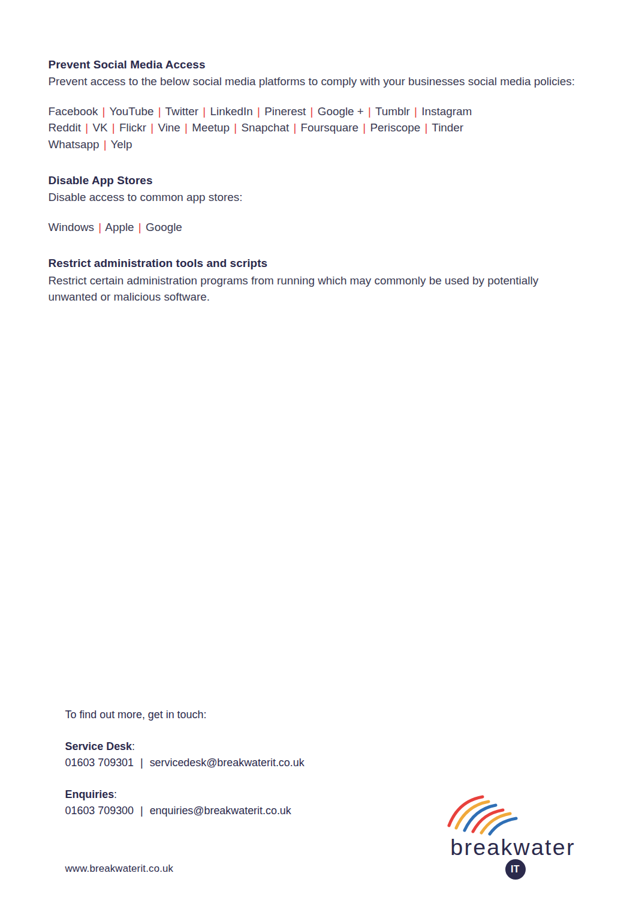Prevent Social Media Access
Prevent access to the below social media platforms to comply with your businesses social media policies:
Facebook | YouTube | Twitter | LinkedIn | Pinerest | Google + | Tumblr | Instagram
Reddit | VK | Flickr | Vine | Meetup | Snapchat | Foursquare | Periscope | Tinder
Whatsapp | Yelp
Disable App Stores
Disable access to common app stores:
Windows | Apple | Google
Restrict administration tools and scripts
Restrict certain administration programs from running which may commonly be used by potentially unwanted or malicious software.
To find out more, get in touch:
Service Desk:
01603 709301 | servicedesk@breakwaterit.co.uk
Enquiries:
01603 709300 | enquiries@breakwaterit.co.uk
www.breakwaterit.co.uk
breakwater IT